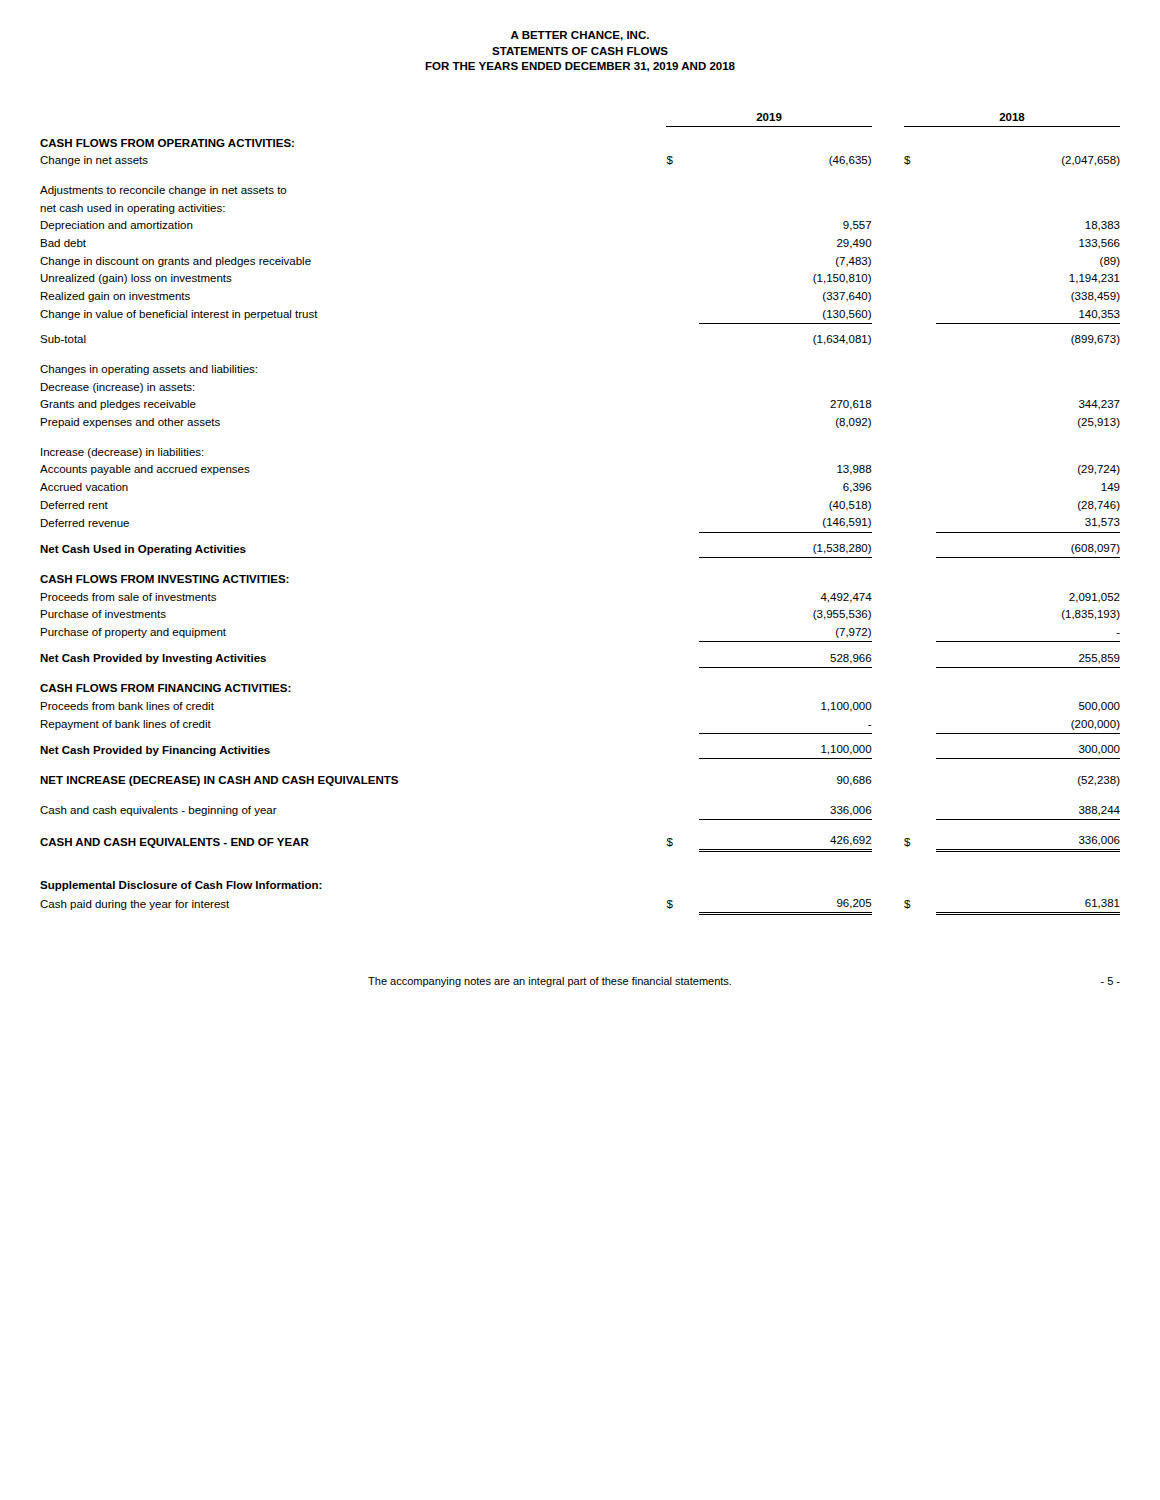A BETTER CHANCE, INC.
STATEMENTS OF CASH FLOWS
FOR THE YEARS ENDED DECEMBER 31, 2019 AND 2018
| | 2019 | | 2018 |
| CASH FLOWS FROM OPERATING ACTIVITIES: | | | | | |
| Change in net assets | $ | (46,635) | | $ | (2,047,658) |
| Adjustments to reconcile change in net assets to | | | | | |
| net cash used in operating activities: | | | | | |
| Depreciation and amortization | | 9,557 | | | 18,383 |
| Bad debt | | 29,490 | | | 133,566 |
| Change in discount on grants and pledges receivable | | (7,483) | | | (89) |
| Unrealized (gain) loss on investments | | (1,150,810) | | | 1,194,231 |
| Realized gain on investments | | (337,640) | | | (338,459) |
| Change in value of beneficial interest in perpetual trust | | (130,560) | | | 140,353 |
| Sub-total | | (1,634,081) | | | (899,673) |
| Changes in operating assets and liabilities: | | | | | |
| Decrease (increase) in assets: | | | | | |
| Grants and pledges receivable | | 270,618 | | | 344,237 |
| Prepaid expenses and other assets | | (8,092) | | | (25,913) |
| Increase (decrease) in liabilities: | | | | | |
| Accounts payable and accrued expenses | | 13,988 | | | (29,724) |
| Accrued vacation | | 6,396 | | | 149 |
| Deferred rent | | (40,518) | | | (28,746) |
| Deferred revenue | | (146,591) | | | 31,573 |
| Net Cash Used in Operating Activities | | (1,538,280) | | | (608,097) |
| CASH FLOWS FROM INVESTING ACTIVITIES: | | | | | |
| Proceeds from sale of investments | | 4,492,474 | | | 2,091,052 |
| Purchase of investments | | (3,955,536) | | | (1,835,193) |
| Purchase of property and equipment | | (7,972) | | | - |
| Net Cash Provided by Investing Activities | | 528,966 | | | 255,859 |
| CASH FLOWS FROM FINANCING ACTIVITIES: | | | | | |
| Proceeds from bank lines of credit | | 1,100,000 | | | 500,000 |
| Repayment of bank lines of credit | | - | | | (200,000) |
| Net Cash Provided by Financing Activities | | 1,100,000 | | | 300,000 |
| NET INCREASE (DECREASE) IN CASH AND CASH EQUIVALENTS | | 90,686 | | | (52,238) |
| Cash and cash equivalents - beginning of year | | 336,006 | | | 388,244 |
| CASH AND CASH EQUIVALENTS - END OF YEAR | $ | 426,692 | | $ | 336,006 |
| Supplemental Disclosure of Cash Flow Information: | | | | | |
| Cash paid during the year for interest | $ | 96,205 | | $ | 61,381 |
The accompanying notes are an integral part of these financial statements.
- 5 -